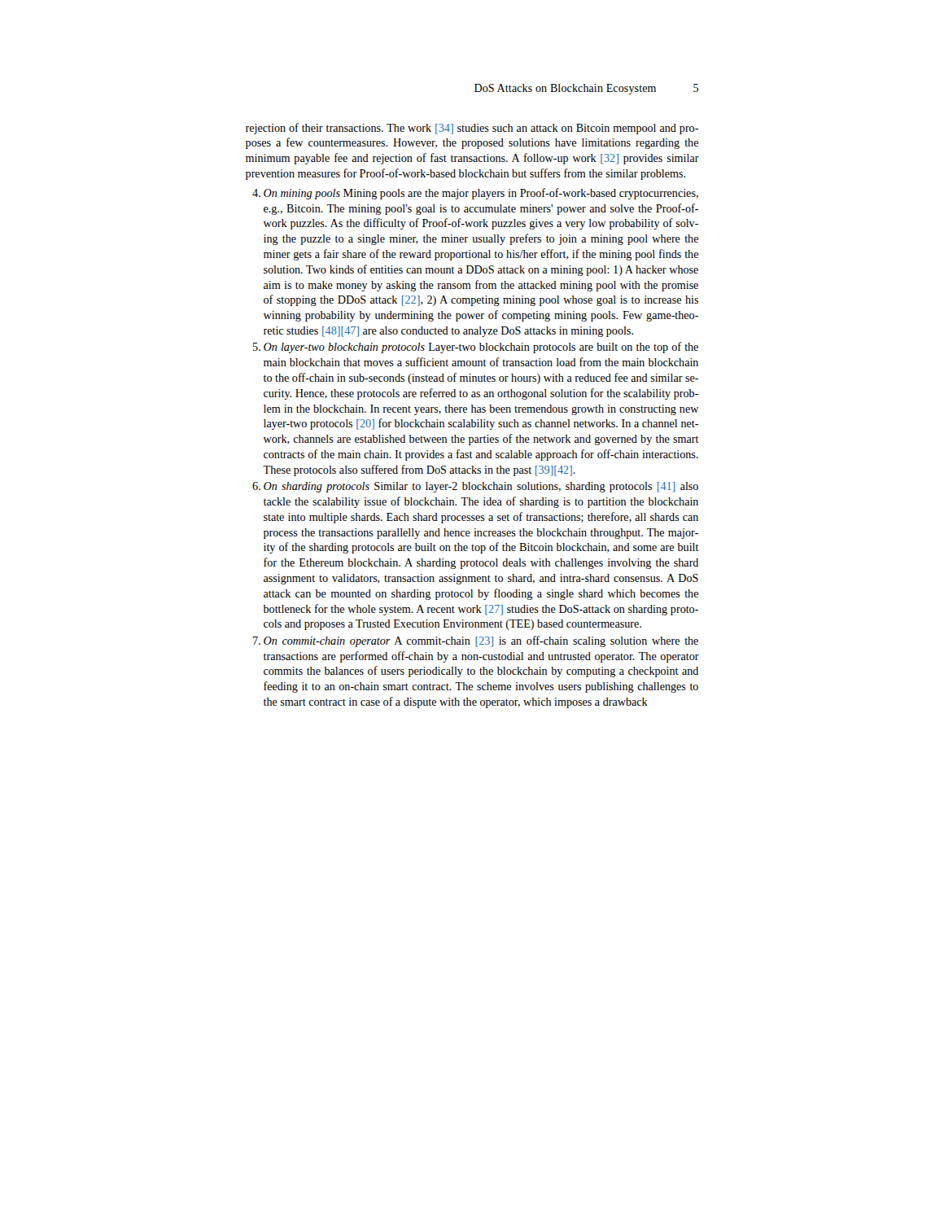DoS Attacks on Blockchain Ecosystem 5
rejection of their transactions. The work [34] studies such an attack on Bitcoin mempool and proposes a few countermeasures. However, the proposed solutions have limitations regarding the minimum payable fee and rejection of fast transactions. A follow-up work [32] provides similar prevention measures for Proof-of-work-based blockchain but suffers from the similar problems.
4. On mining pools Mining pools are the major players in Proof-of-work-based cryptocurrencies, e.g., Bitcoin. The mining pool's goal is to accumulate miners' power and solve the Proof-of-work puzzles. As the difficulty of Proof-of-work puzzles gives a very low probability of solving the puzzle to a single miner, the miner usually prefers to join a mining pool where the miner gets a fair share of the reward proportional to his/her effort, if the mining pool finds the solution. Two kinds of entities can mount a DDoS attack on a mining pool: 1) A hacker whose aim is to make money by asking the ransom from the attacked mining pool with the promise of stopping the DDoS attack [22], 2) A competing mining pool whose goal is to increase his winning probability by undermining the power of competing mining pools. Few game-theoretic studies [48][47] are also conducted to analyze DoS attacks in mining pools.
5. On layer-two blockchain protocols Layer-two blockchain protocols are built on the top of the main blockchain that moves a sufficient amount of transaction load from the main blockchain to the off-chain in sub-seconds (instead of minutes or hours) with a reduced fee and similar security. Hence, these protocols are referred to as an orthogonal solution for the scalability problem in the blockchain. In recent years, there has been tremendous growth in constructing new layer-two protocols [20] for blockchain scalability such as channel networks. In a channel network, channels are established between the parties of the network and governed by the smart contracts of the main chain. It provides a fast and scalable approach for off-chain interactions. These protocols also suffered from DoS attacks in the past [39][42].
6. On sharding protocols Similar to layer-2 blockchain solutions, sharding protocols [41] also tackle the scalability issue of blockchain. The idea of sharding is to partition the blockchain state into multiple shards. Each shard processes a set of transactions; therefore, all shards can process the transactions parallelly and hence increases the blockchain throughput. The majority of the sharding protocols are built on the top of the Bitcoin blockchain, and some are built for the Ethereum blockchain. A sharding protocol deals with challenges involving the shard assignment to validators, transaction assignment to shard, and intra-shard consensus. A DoS attack can be mounted on sharding protocol by flooding a single shard which becomes the bottleneck for the whole system. A recent work [27] studies the DoS-attack on sharding protocols and proposes a Trusted Execution Environment (TEE) based countermeasure.
7. On commit-chain operator A commit-chain [23] is an off-chain scaling solution where the transactions are performed off-chain by a non-custodial and untrusted operator. The operator commits the balances of users periodically to the blockchain by computing a checkpoint and feeding it to an on-chain smart contract. The scheme involves users publishing challenges to the smart contract in case of a dispute with the operator, which imposes a drawback